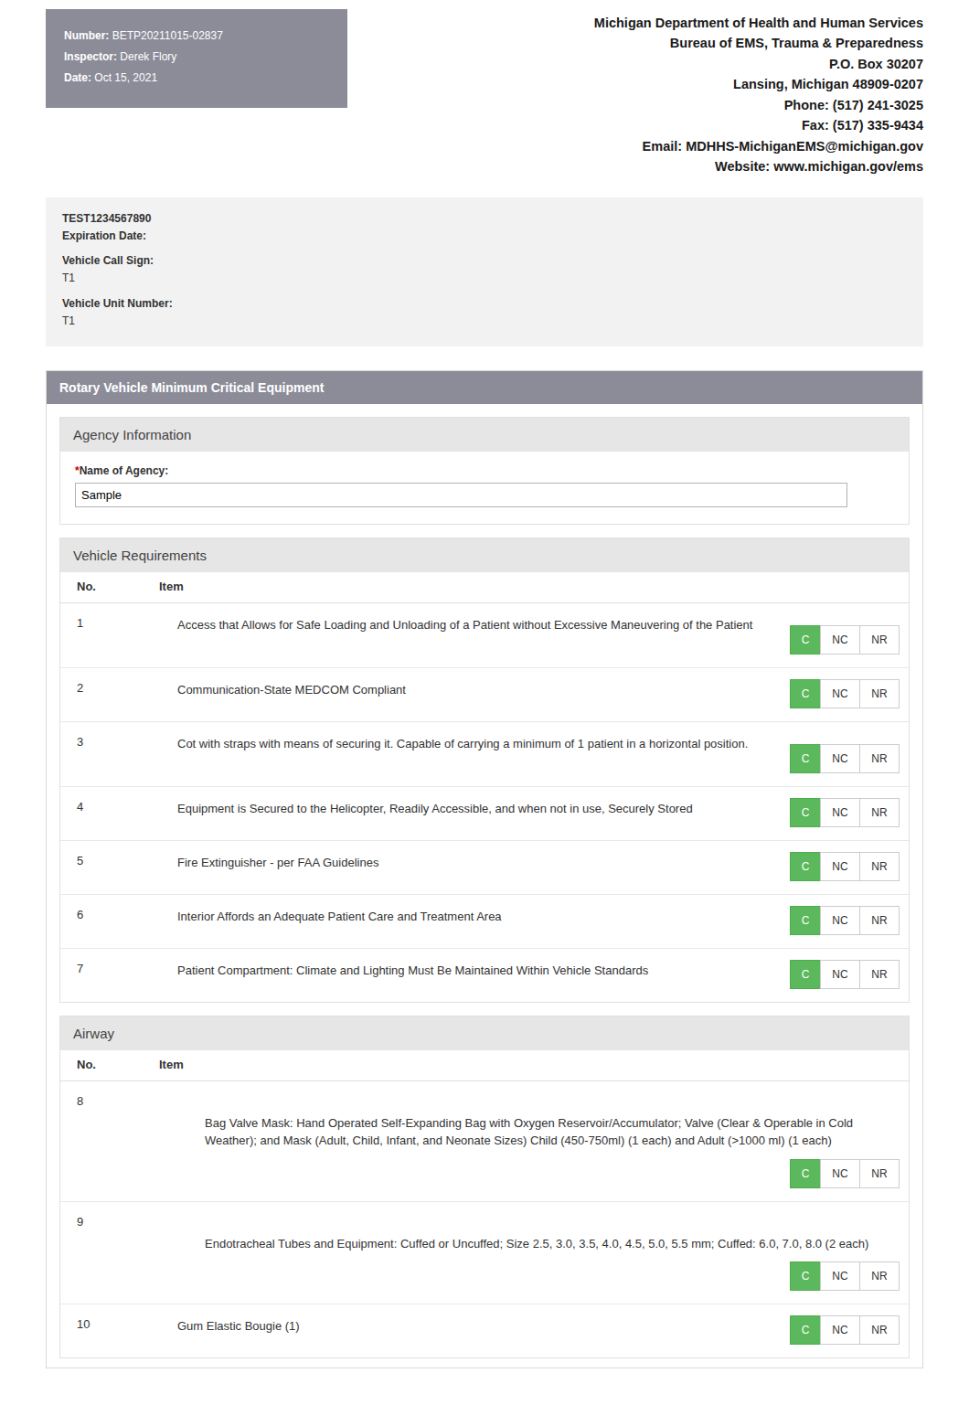Number: BETP20211015-02837
Inspector: Derek Flory
Date: Oct 15, 2021
Michigan Department of Health and Human Services
Bureau of EMS, Trauma & Preparedness
P.O. Box 30207
Lansing, Michigan 48909-0207
Phone: (517) 241-3025
Fax: (517) 335-9434
Email: MDHHS-MichiganEMS@michigan.gov
Website: www.michigan.gov/ems
TEST1234567890
Expiration Date:
Vehicle Call Sign:
T1
Vehicle Unit Number:
T1
Rotary Vehicle Minimum Critical Equipment
Agency Information
*Name of Agency:
Vehicle Requirements
| No. | Item |
| --- | --- |
| 1 | Access that Allows for Safe Loading and Unloading of a Patient without Excessive Maneuvering of the Patient C NC NR |
| 2 | C NC NR Communication-State MEDCOM Compliant |
| 3 | Cot with straps with means of securing it. Capable of carrying a minimum of 1 patient in a horizontal position. C NC NR |
| 4 | C NC NR Equipment is Secured to the Helicopter, Readily Accessible, and when not in use, Securely Stored |
| 5 | C NC NR Fire Extinguisher - per FAA Guidelines |
| 6 | C NC NR Interior Affords an Adequate Patient Care and Treatment Area |
| 7 | C NC NR Patient Compartment: Climate and Lighting Must Be Maintained Within Vehicle Standards |
Airway
| No. | Item |
| --- | --- |
| 8 | Bag Valve Mask: Hand Operated Self-Expanding Bag with Oxygen Reservoir/Accumulator; Valve (Clear & Operable in Cold Weather); and Mask (Adult, Child, Infant, and Neonate Sizes) Child (450-750ml) (1 each) and Adult (>1000 ml) (1 each) C NC NR |
| 9 | Endotracheal Tubes and Equipment: Cuffed or Uncuffed; Size 2.5, 3.0, 3.5, 4.0, 4.5, 5.0, 5.5 mm; Cuffed: 6.0, 7.0, 8.0 (2 each) C NC NR |
| 10 | C NC NR Gum Elastic Bougie (1) |